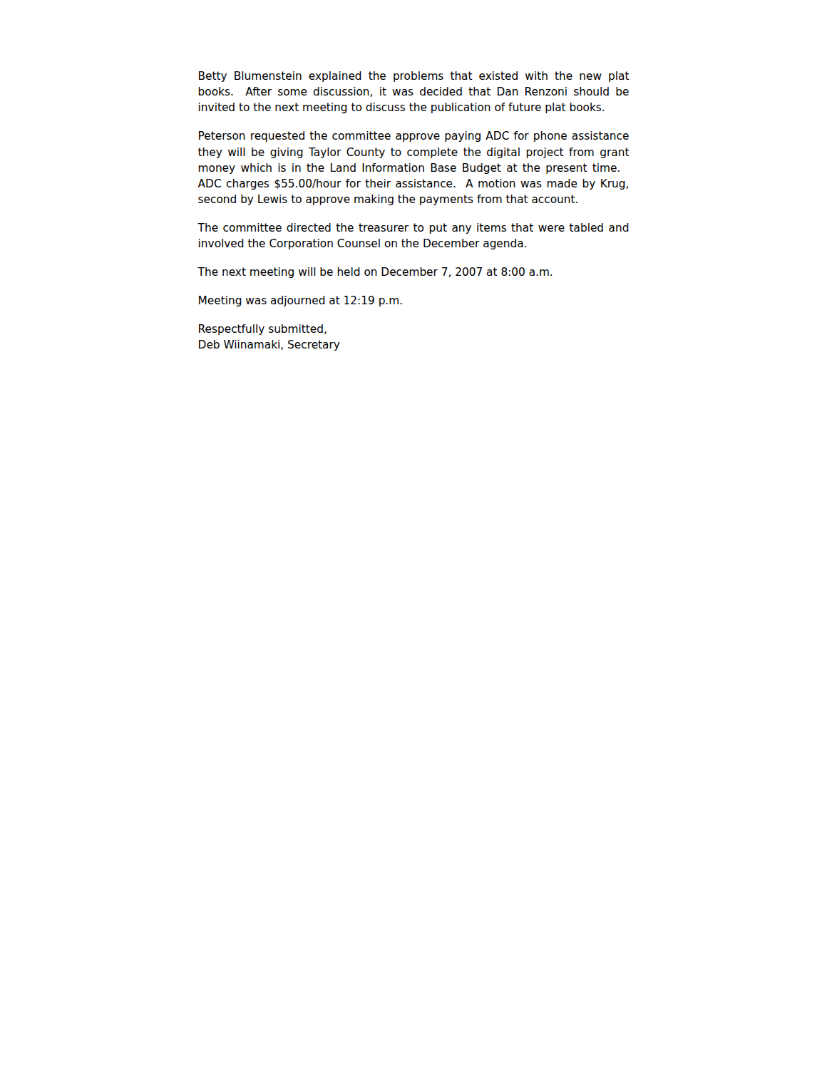Betty Blumenstein explained the problems that existed with the new plat books. After some discussion, it was decided that Dan Renzoni should be invited to the next meeting to discuss the publication of future plat books.
Peterson requested the committee approve paying ADC for phone assistance they will be giving Taylor County to complete the digital project from grant money which is in the Land Information Base Budget at the present time. ADC charges $55.00/hour for their assistance. A motion was made by Krug, second by Lewis to approve making the payments from that account.
The committee directed the treasurer to put any items that were tabled and involved the Corporation Counsel on the December agenda.
The next meeting will be held on December 7, 2007 at 8:00 a.m.
Meeting was adjourned at 12:19 p.m.
Respectfully submitted, Deb Wiinamaki, Secretary